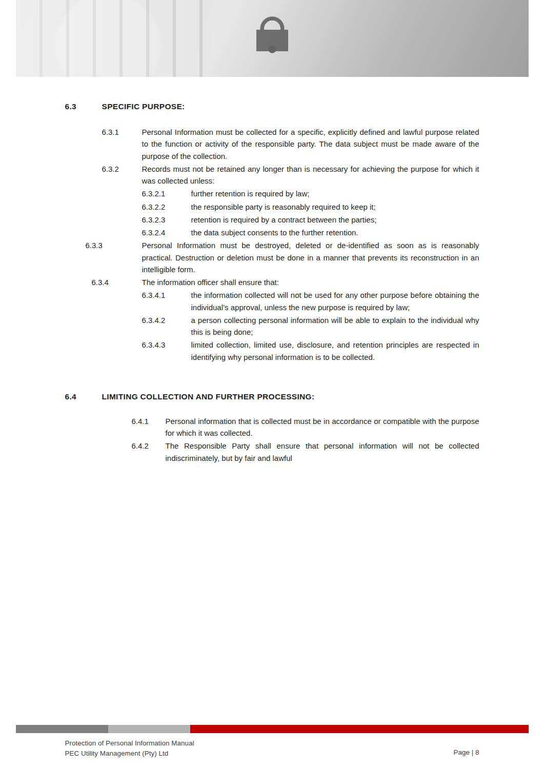6.3 SPECIFIC PURPOSE:
6.3.1 Personal Information must be collected for a specific, explicitly defined and lawful purpose related to the function or activity of the responsible party. The data subject must be made aware of the purpose of the collection.
6.3.2 Records must not be retained any longer than is necessary for achieving the purpose for which it was collected unless:
6.3.2.1 further retention is required by law;
6.3.2.2 the responsible party is reasonably required to keep it;
6.3.2.3 retention is required by a contract between the parties;
6.3.2.4 the data subject consents to the further retention.
6.3.3 Personal Information must be destroyed, deleted or de-identified as soon as is reasonably practical. Destruction or deletion must be done in a manner that prevents its reconstruction in an intelligible form.
6.3.4 The information officer shall ensure that:
6.3.4.1 the information collected will not be used for any other purpose before obtaining the individual’s approval, unless the new purpose is required by law;
6.3.4.2 a person collecting personal information will be able to explain to the individual why this is being done;
6.3.4.3 limited collection, limited use, disclosure, and retention principles are respected in identifying why personal information is to be collected.
6.4 LIMITING COLLECTION AND FURTHER PROCESSING:
6.4.1 Personal information that is collected must be in accordance or compatible with the purpose for which it was collected.
6.4.2 The Responsible Party shall ensure that personal information will not be collected indiscriminately, but by fair and lawful
Protection of Personal Information Manual
PEC Utility Management (Pty) Ltd
Page | 8